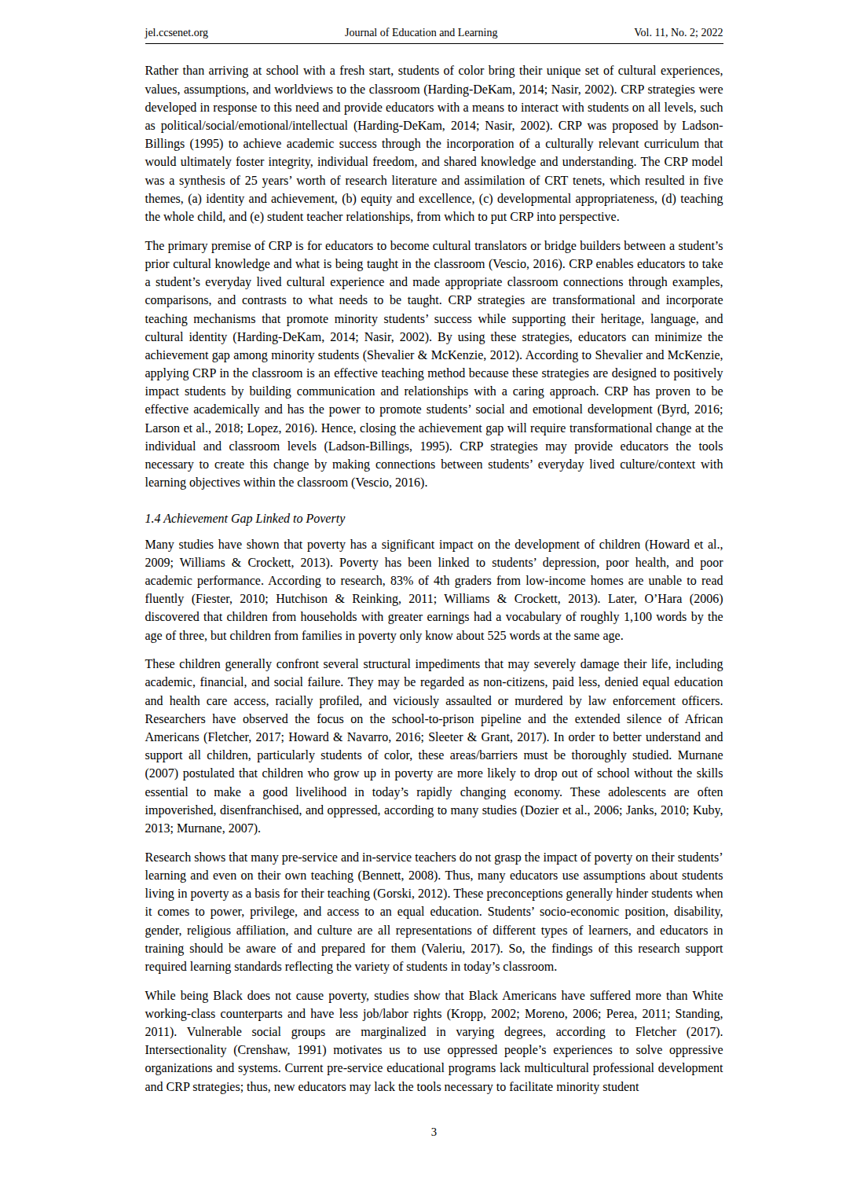jel.ccsenet.org Journal of Education and Learning Vol. 11, No. 2; 2022
Rather than arriving at school with a fresh start, students of color bring their unique set of cultural experiences, values, assumptions, and worldviews to the classroom (Harding-DeKam, 2014; Nasir, 2002). CRP strategies were developed in response to this need and provide educators with a means to interact with students on all levels, such as political/social/emotional/intellectual (Harding-DeKam, 2014; Nasir, 2002). CRP was proposed by Ladson-Billings (1995) to achieve academic success through the incorporation of a culturally relevant curriculum that would ultimately foster integrity, individual freedom, and shared knowledge and understanding. The CRP model was a synthesis of 25 years’ worth of research literature and assimilation of CRT tenets, which resulted in five themes, (a) identity and achievement, (b) equity and excellence, (c) developmental appropriateness, (d) teaching the whole child, and (e) student teacher relationships, from which to put CRP into perspective.
The primary premise of CRP is for educators to become cultural translators or bridge builders between a student’s prior cultural knowledge and what is being taught in the classroom (Vescio, 2016). CRP enables educators to take a student’s everyday lived cultural experience and made appropriate classroom connections through examples, comparisons, and contrasts to what needs to be taught. CRP strategies are transformational and incorporate teaching mechanisms that promote minority students’ success while supporting their heritage, language, and cultural identity (Harding-DeKam, 2014; Nasir, 2002). By using these strategies, educators can minimize the achievement gap among minority students (Shevalier & McKenzie, 2012). According to Shevalier and McKenzie, applying CRP in the classroom is an effective teaching method because these strategies are designed to positively impact students by building communication and relationships with a caring approach. CRP has proven to be effective academically and has the power to promote students’ social and emotional development (Byrd, 2016; Larson et al., 2018; Lopez, 2016). Hence, closing the achievement gap will require transformational change at the individual and classroom levels (Ladson-Billings, 1995). CRP strategies may provide educators the tools necessary to create this change by making connections between students’ everyday lived culture/context with learning objectives within the classroom (Vescio, 2016).
1.4 Achievement Gap Linked to Poverty
Many studies have shown that poverty has a significant impact on the development of children (Howard et al., 2009; Williams & Crockett, 2013). Poverty has been linked to students’ depression, poor health, and poor academic performance. According to research, 83% of 4th graders from low-income homes are unable to read fluently (Fiester, 2010; Hutchison & Reinking, 2011; Williams & Crockett, 2013). Later, O’Hara (2006) discovered that children from households with greater earnings had a vocabulary of roughly 1,100 words by the age of three, but children from families in poverty only know about 525 words at the same age.
These children generally confront several structural impediments that may severely damage their life, including academic, financial, and social failure. They may be regarded as non-citizens, paid less, denied equal education and health care access, racially profiled, and viciously assaulted or murdered by law enforcement officers. Researchers have observed the focus on the school-to-prison pipeline and the extended silence of African Americans (Fletcher, 2017; Howard & Navarro, 2016; Sleeter & Grant, 2017). In order to better understand and support all children, particularly students of color, these areas/barriers must be thoroughly studied. Murnane (2007) postulated that children who grow up in poverty are more likely to drop out of school without the skills essential to make a good livelihood in today’s rapidly changing economy. These adolescents are often impoverished, disenfranchised, and oppressed, according to many studies (Dozier et al., 2006; Janks, 2010; Kuby, 2013; Murnane, 2007).
Research shows that many pre-service and in-service teachers do not grasp the impact of poverty on their students’ learning and even on their own teaching (Bennett, 2008). Thus, many educators use assumptions about students living in poverty as a basis for their teaching (Gorski, 2012). These preconceptions generally hinder students when it comes to power, privilege, and access to an equal education. Students’ socio-economic position, disability, gender, religious affiliation, and culture are all representations of different types of learners, and educators in training should be aware of and prepared for them (Valeriu, 2017). So, the findings of this research support required learning standards reflecting the variety of students in today’s classroom.
While being Black does not cause poverty, studies show that Black Americans have suffered more than White working-class counterparts and have less job/labor rights (Kropp, 2002; Moreno, 2006; Perea, 2011; Standing, 2011). Vulnerable social groups are marginalized in varying degrees, according to Fletcher (2017). Intersectionality (Crenshaw, 1991) motivates us to use oppressed people’s experiences to solve oppressive organizations and systems. Current pre-service educational programs lack multicultural professional development and CRP strategies; thus, new educators may lack the tools necessary to facilitate minority student
3